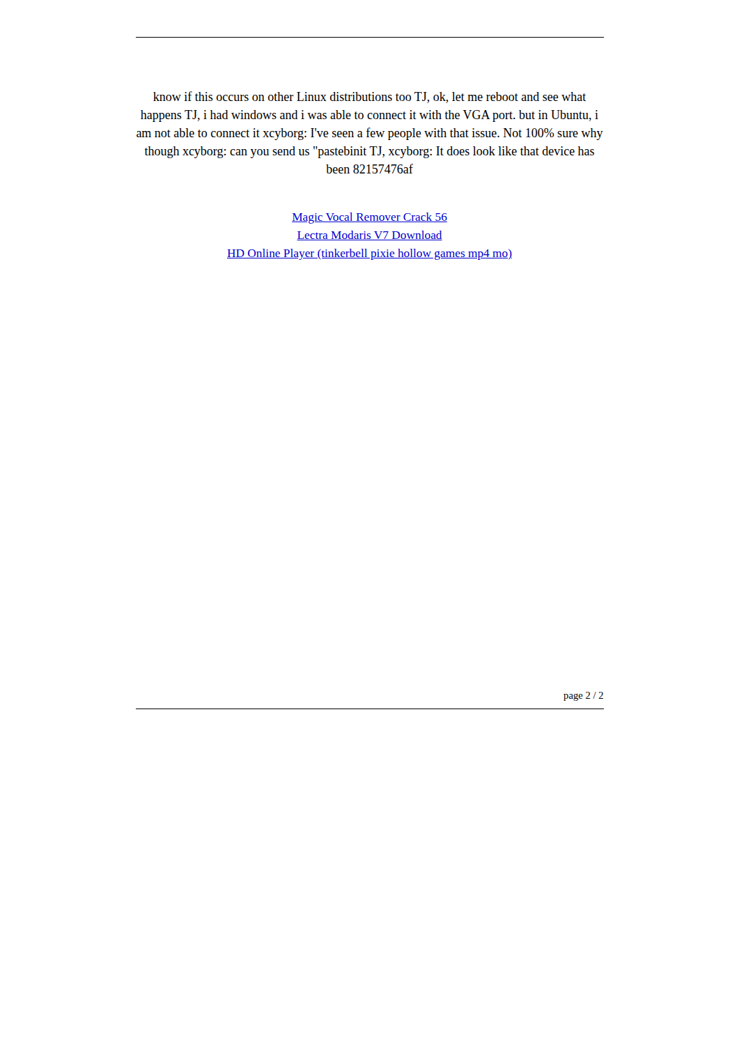know if this occurs on other Linux distributions too TJ, ok, let me reboot and see what happens TJ, i had windows and i was able to connect it with the VGA port. but in Ubuntu, i am not able to connect it xcyborg: I've seen a few people with that issue. Not 100% sure why though xcyborg: can you send us "pastebinit TJ, xcyborg: It does look like that device has been 82157476af
Magic Vocal Remover Crack 56
Lectra Modaris V7 Download
HD Online Player (tinkerbell pixie hollow games mp4 mo)
page 2 / 2